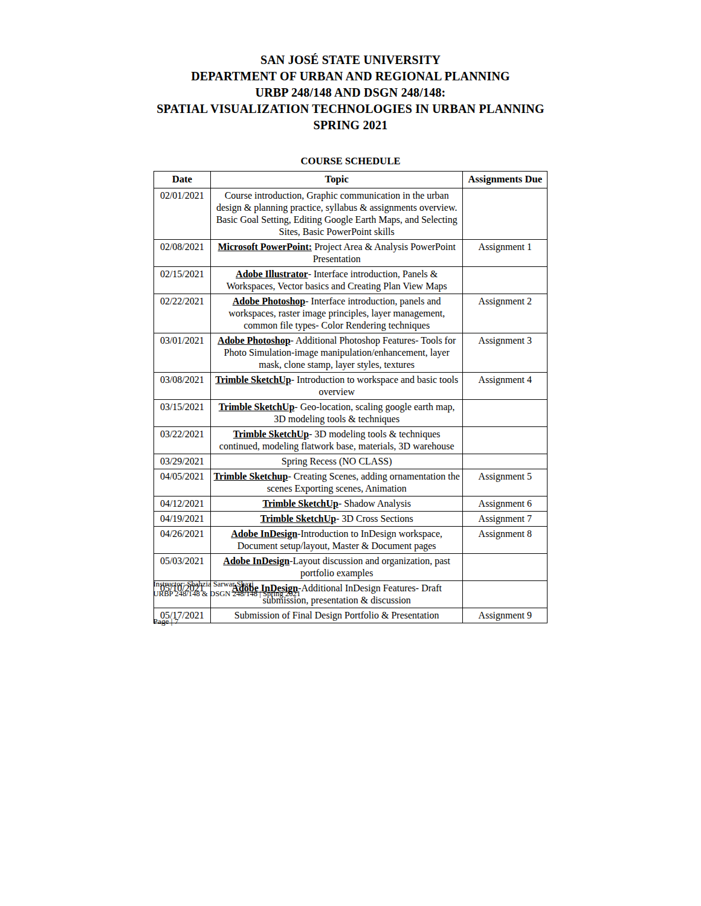SAN JOSÉ STATE UNIVERSITY
DEPARTMENT OF URBAN AND REGIONAL PLANNING
URBP 248/148 AND DSGN 248/148:
SPATIAL VISUALIZATION TECHNOLOGIES IN URBAN PLANNING
SPRING 2021
COURSE SCHEDULE
| Date | Topic | Assignments Due |
| --- | --- | --- |
| 02/01/2021 | Course introduction, Graphic communication in the urban design & planning practice, syllabus & assignments overview. Basic Goal Setting, Editing Google Earth Maps, and Selecting Sites, Basic PowerPoint skills | |
| 02/08/2021 | Microsoft PowerPoint: Project Area & Analysis PowerPoint Presentation | Assignment 1 |
| 02/15/2021 | Adobe Illustrator - Interface introduction, Panels & Workspaces, Vector basics and Creating Plan View Maps | |
| 02/22/2021 | Adobe Photoshop - Interface introduction, panels and workspaces, raster image principles, layer management, common file types- Color Rendering techniques | Assignment 2 |
| 03/01/2021 | Adobe Photoshop - Additional Photoshop Features- Tools for Photo Simulation-image manipulation/enhancement, layer mask, clone stamp, layer styles, textures | Assignment 3 |
| 03/08/2021 | Trimble SketchUp - Introduction to workspace and basic tools overview | Assignment 4 |
| 03/15/2021 | Trimble SketchUp - Geo-location, scaling google earth map, 3D modeling tools & techniques | |
| 03/22/2021 | Trimble SketchUp - 3D modeling tools & techniques continued, modeling flatwork base, materials, 3D warehouse | |
| 03/29/2021 | Spring Recess (NO CLASS) | |
| 04/05/2021 | Trimble Sketchup - Creating Scenes, adding ornamentation the scenes Exporting scenes, Animation | Assignment 5 |
| 04/12/2021 | Trimble SketchUp - Shadow Analysis | Assignment 6 |
| 04/19/2021 | Trimble SketchUp - 3D Cross Sections | Assignment 7 |
| 04/26/2021 | Adobe InDesign -Introduction to InDesign workspace, Document setup/layout, Master & Document pages | Assignment 8 |
| 05/03/2021 | Adobe InDesign -Layout discussion and organization, past portfolio examples | |
| 05/10/2021 | Adobe InDesign -Additional InDesign Features- Draft submission, presentation & discussion | |
| 05/17/2021 | Submission of Final Design Portfolio & Presentation | Assignment 9 |
Instructor: Shahzia Sarwar Shazi
URBP 248/148 & DSGN 248/148 | Spring 2021
Page | 7